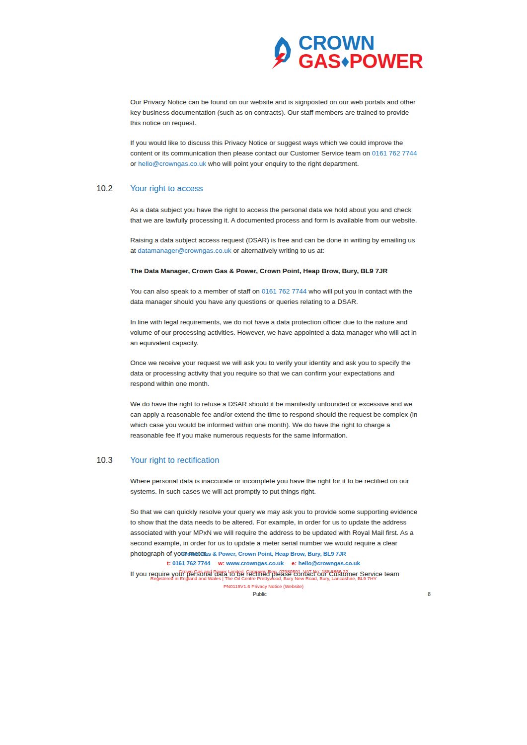CROWN GAS♦POWER
Our Privacy Notice can be found on our website and is signposted on our web portals and other key business documentation (such as on contracts). Our staff members are trained to provide this notice on request.
If you would like to discuss this Privacy Notice or suggest ways which we could improve the content or its communication then please contact our Customer Service team on 0161 762 7744 or hello@crowngas.co.uk who will point your enquiry to the right department.
10.2 Your right to access
As a data subject you have the right to access the personal data we hold about you and check that we are lawfully processing it. A documented process and form is available from our website.
Raising a data subject access request (DSAR) is free and can be done in writing by emailing us at datamanager@crowngas.co.uk or alternatively writing to us at:
The Data Manager, Crown Gas & Power, Crown Point, Heap Brow, Bury, BL9 7JR
You can also speak to a member of staff on 0161 762 7744 who will put you in contact with the data manager should you have any questions or queries relating to a DSAR.
In line with legal requirements, we do not have a data protection officer due to the nature and volume of our processing activities. However, we have appointed a data manager who will act in an equivalent capacity.
Once we receive your request we will ask you to verify your identity and ask you to specify the data or processing activity that you require so that we can confirm your expectations and respond within one month.
We do have the right to refuse a DSAR should it be manifestly unfounded or excessive and we can apply a reasonable fee and/or extend the time to respond should the request be complex (in which case you would be informed within one month). We do have the right to charge a reasonable fee if you make numerous requests for the same information.
10.3 Your right to rectification
Where personal data is inaccurate or incomplete you have the right for it to be rectified on our systems. In such cases we will act promptly to put things right.
So that we can quickly resolve your query we may ask you to provide some supporting evidence to show that the data needs to be altered. For example, in order for us to update the address associated with your MPxN we will require the address to be updated with Royal Mail first. As a second example, in order for us to update a meter serial number we would require a clear photograph of your meter.
If you require your personal data to be rectified please contact our Customer Service team
Crown Gas & Power, Crown Point, Heap Brow, Bury, BL9 7JR
t: 0161 762 7744 w: www.crowngas.co.uk e: hello@crowngas.co.uk
Crown Gas and Power Limited, Company Reg: 07980591, VAT No: 188 8866 22
Registered in England and Wales | The Oil Centre Prettywood, Bury New Road, Bury, Lancashire, BL9 7HY
PN0119V1.6 Privacy Notice (Website)
Public 8